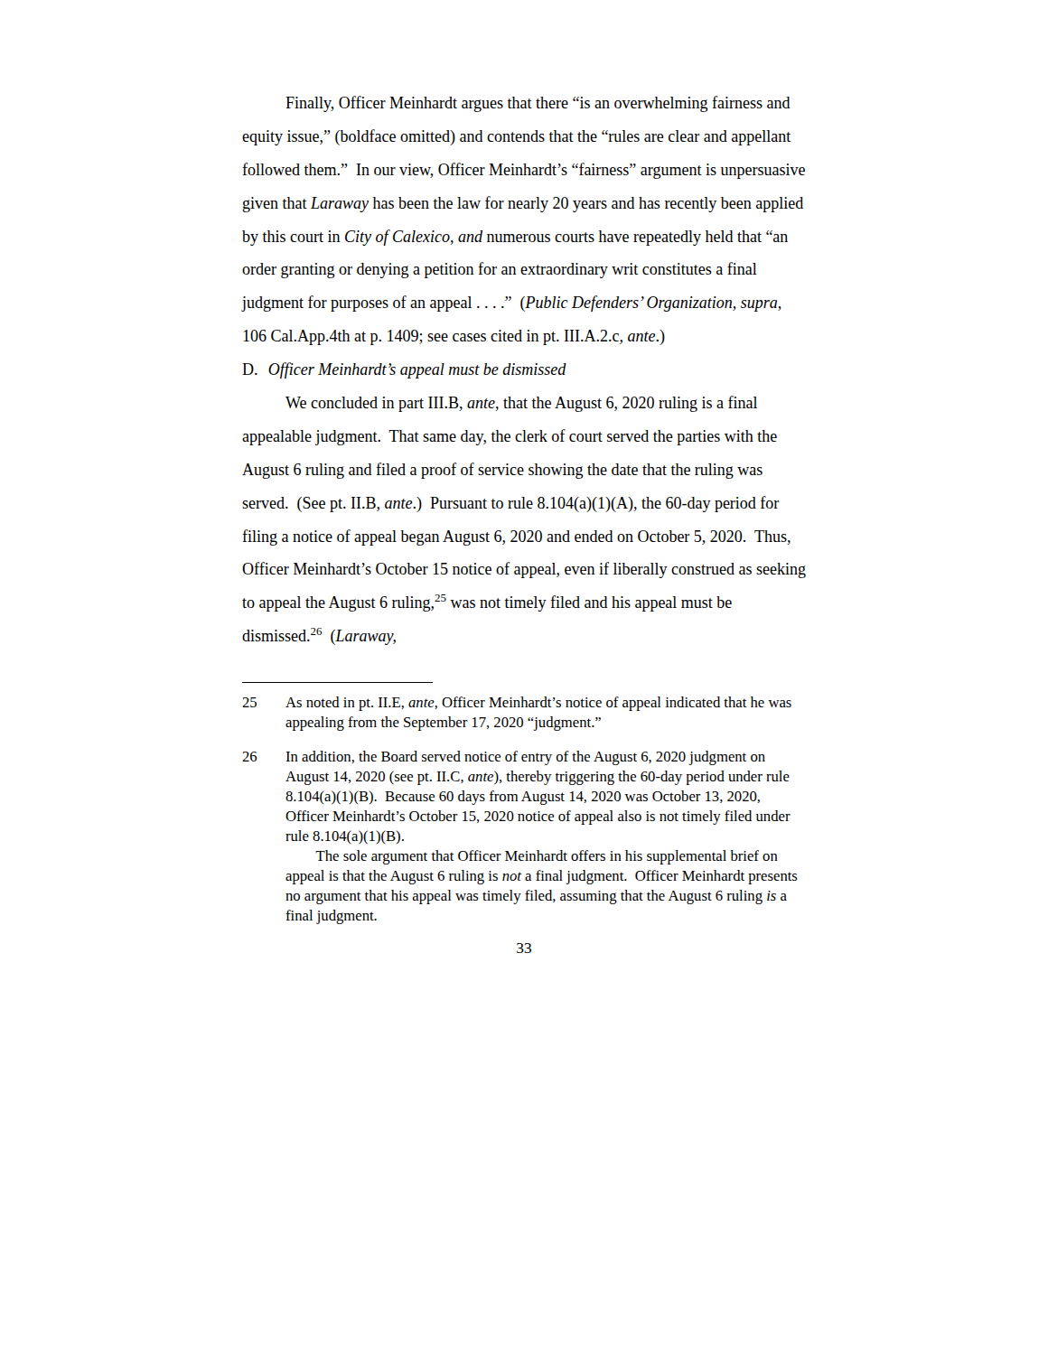Finally, Officer Meinhardt argues that there “is an overwhelming fairness and equity issue,” (boldface omitted) and contends that the “rules are clear and appellant followed them.” In our view, Officer Meinhardt’s “fairness” argument is unpersuasive given that Laraway has been the law for nearly 20 years and has recently been applied by this court in City of Calexico, and numerous courts have repeatedly held that “an order granting or denying a petition for an extraordinary writ constitutes a final judgment for purposes of an appeal . . . .” (Public Defenders’ Organization, supra, 106 Cal.App.4th at p. 1409; see cases cited in pt. III.A.2.c, ante.)
D. Officer Meinhardt’s appeal must be dismissed
We concluded in part III.B, ante, that the August 6, 2020 ruling is a final appealable judgment. That same day, the clerk of court served the parties with the August 6 ruling and filed a proof of service showing the date that the ruling was served. (See pt. II.B, ante.) Pursuant to rule 8.104(a)(1)(A), the 60-day period for filing a notice of appeal began August 6, 2020 and ended on October 5, 2020. Thus, Officer Meinhardt’s October 15 notice of appeal, even if liberally construed as seeking to appeal the August 6 ruling,25 was not timely filed and his appeal must be dismissed.26 (Laraway,
25 As noted in pt. II.E, ante, Officer Meinhardt’s notice of appeal indicated that he was appealing from the September 17, 2020 “judgment.”
26 In addition, the Board served notice of entry of the August 6, 2020 judgment on August 14, 2020 (see pt. II.C, ante), thereby triggering the 60-day period under rule 8.104(a)(1)(B). Because 60 days from August 14, 2020 was October 13, 2020, Officer Meinhardt’s October 15, 2020 notice of appeal also is not timely filed under rule 8.104(a)(1)(B).
The sole argument that Officer Meinhardt offers in his supplemental brief on appeal is that the August 6 ruling is not a final judgment. Officer Meinhardt presents no argument that his appeal was timely filed, assuming that the August 6 ruling is a final judgment.
33